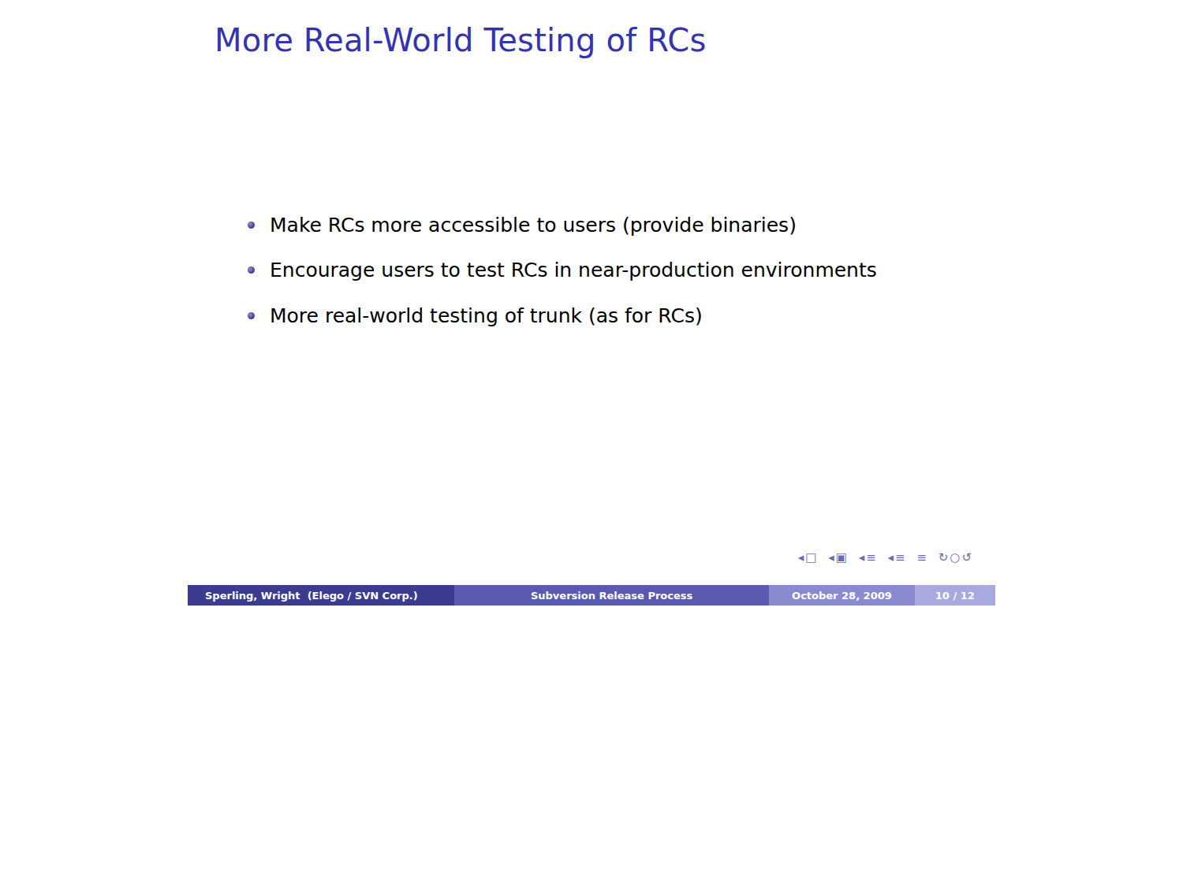More Real-World Testing of RCs
Make RCs more accessible to users (provide binaries)
Encourage users to test RCs in near-production environments
More real-world testing of trunk (as for RCs)
◂□ ◂▣ ◂≡ ◂≡ ≡ ↻○↺
Sperling, Wright (Elego / SVN Corp.)
Subversion Release Process
October 28, 2009
10 / 12